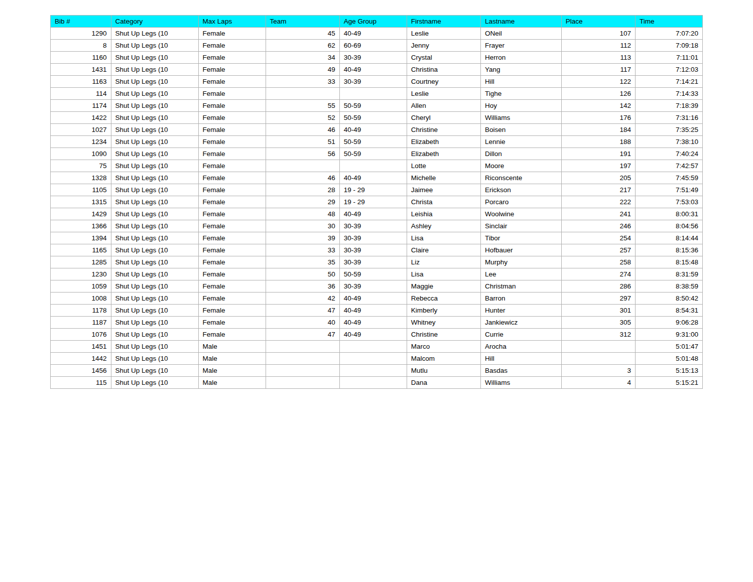| Bib # | Category | Max Laps | Team | Age Group | Firstname | Lastname | Place | Time |
| --- | --- | --- | --- | --- | --- | --- | --- | --- |
| 1290 | Shut Up Legs (10 | Female | 45 | 40-49 | Leslie | ONeil | 107 | 7:07:20 |
| 8 | Shut Up Legs (10 | Female | 62 | 60-69 | Jenny | Frayer | 112 | 7:09:18 |
| 1160 | Shut Up Legs (10 | Female | 34 | 30-39 | Crystal | Herron | 113 | 7:11:01 |
| 1431 | Shut Up Legs (10 | Female | 49 | 40-49 | Christina | Yang | 117 | 7:12:03 |
| 1163 | Shut Up Legs (10 | Female | 33 | 30-39 | Courtney | Hill | 122 | 7:14:21 |
| 114 | Shut Up Legs (10 | Female | | | Leslie | Tighe | 126 | 7:14:33 |
| 1174 | Shut Up Legs (10 | Female | 55 | 50-59 | Allen | Hoy | 142 | 7:18:39 |
| 1422 | Shut Up Legs (10 | Female | 52 | 50-59 | Cheryl | Williams | 176 | 7:31:16 |
| 1027 | Shut Up Legs (10 | Female | 46 | 40-49 | Christine | Boisen | 184 | 7:35:25 |
| 1234 | Shut Up Legs (10 | Female | 51 | 50-59 | Elizabeth | Lennie | 188 | 7:38:10 |
| 1090 | Shut Up Legs (10 | Female | 56 | 50-59 | Elizabeth | Dillon | 191 | 7:40:24 |
| 75 | Shut Up Legs (10 | Female | | | Lotte | Moore | 197 | 7:42:57 |
| 1328 | Shut Up Legs (10 | Female | 46 | 40-49 | Michelle | Riconscente | 205 | 7:45:59 |
| 1105 | Shut Up Legs (10 | Female | 28 | 19 - 29 | Jaimee | Erickson | 217 | 7:51:49 |
| 1315 | Shut Up Legs (10 | Female | 29 | 19 - 29 | Christa | Porcaro | 222 | 7:53:03 |
| 1429 | Shut Up Legs (10 | Female | 48 | 40-49 | Leishia | Woolwine | 241 | 8:00:31 |
| 1366 | Shut Up Legs (10 | Female | 30 | 30-39 | Ashley | Sinclair | 246 | 8:04:56 |
| 1394 | Shut Up Legs (10 | Female | 39 | 30-39 | Lisa | Tibor | 254 | 8:14:44 |
| 1165 | Shut Up Legs (10 | Female | 33 | 30-39 | Claire | Hofbauer | 257 | 8:15:36 |
| 1285 | Shut Up Legs (10 | Female | 35 | 30-39 | Liz | Murphy | 258 | 8:15:48 |
| 1230 | Shut Up Legs (10 | Female | 50 | 50-59 | Lisa | Lee | 274 | 8:31:59 |
| 1059 | Shut Up Legs (10 | Female | 36 | 30-39 | Maggie | Christman | 286 | 8:38:59 |
| 1008 | Shut Up Legs (10 | Female | 42 | 40-49 | Rebecca | Barron | 297 | 8:50:42 |
| 1178 | Shut Up Legs (10 | Female | 47 | 40-49 | Kimberly | Hunter | 301 | 8:54:31 |
| 1187 | Shut Up Legs (10 | Female | 40 | 40-49 | Whitney | Jankiewicz | 305 | 9:06:28 |
| 1076 | Shut Up Legs (10 | Female | 47 | 40-49 | Christine | Currie | 312 | 9:31:00 |
| 1451 | Shut Up Legs (10 | Male | | | Marco | Arocha | | 5:01:47 |
| 1442 | Shut Up Legs (10 | Male | | | Malcom | Hill | | 5:01:48 |
| 1456 | Shut Up Legs (10 | Male | | | Mutlu | Basdas | 3 | 5:15:13 |
| 115 | Shut Up Legs (10 | Male | | | Dana | Williams | 4 | 5:15:21 |